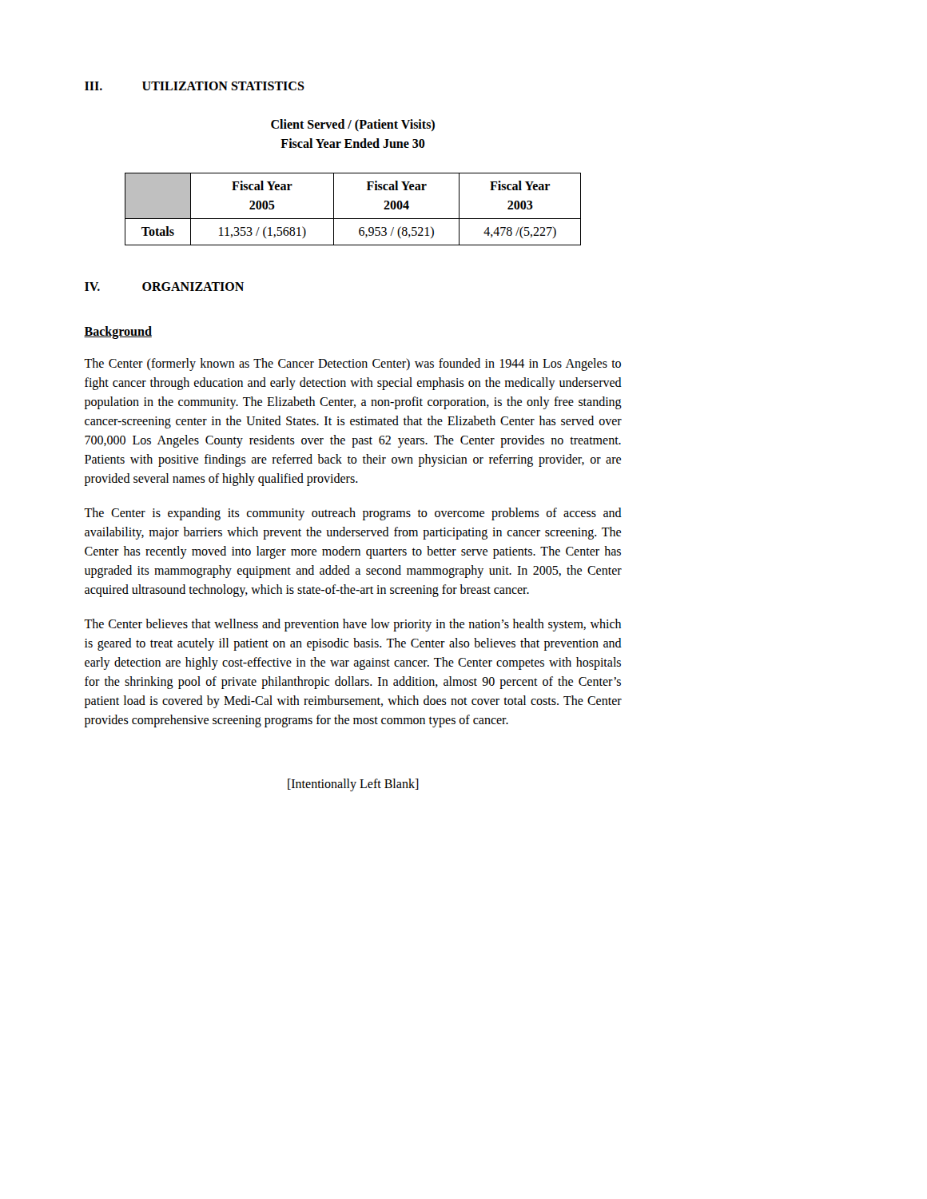III. UTILIZATION STATISTICS
Client Served / (Patient Visits) Fiscal Year Ended June 30
| | Fiscal Year 2005 | Fiscal Year 2004 | Fiscal Year 2003 |
| Totals | 11,353 / (1,5681) | 6,953 / (8,521) | 4,478 /(5,227) |
IV. ORGANIZATION
Background
The Center (formerly known as The Cancer Detection Center) was founded in 1944 in Los Angeles to fight cancer through education and early detection with special emphasis on the medically underserved population in the community. The Elizabeth Center, a non-profit corporation, is the only free standing cancer-screening center in the United States. It is estimated that the Elizabeth Center has served over 700,000 Los Angeles County residents over the past 62 years. The Center provides no treatment. Patients with positive findings are referred back to their own physician or referring provider, or are provided several names of highly qualified providers.
The Center is expanding its community outreach programs to overcome problems of access and availability, major barriers which prevent the underserved from participating in cancer screening. The Center has recently moved into larger more modern quarters to better serve patients. The Center has upgraded its mammography equipment and added a second mammography unit. In 2005, the Center acquired ultrasound technology, which is state-of-the-art in screening for breast cancer.
The Center believes that wellness and prevention have low priority in the nation’s health system, which is geared to treat acutely ill patient on an episodic basis. The Center also believes that prevention and early detection are highly cost-effective in the war against cancer. The Center competes with hospitals for the shrinking pool of private philanthropic dollars. In addition, almost 90 percent of the Center’s patient load is covered by Medi-Cal with reimbursement, which does not cover total costs. The Center provides comprehensive screening programs for the most common types of cancer.
[Intentionally Left Blank]